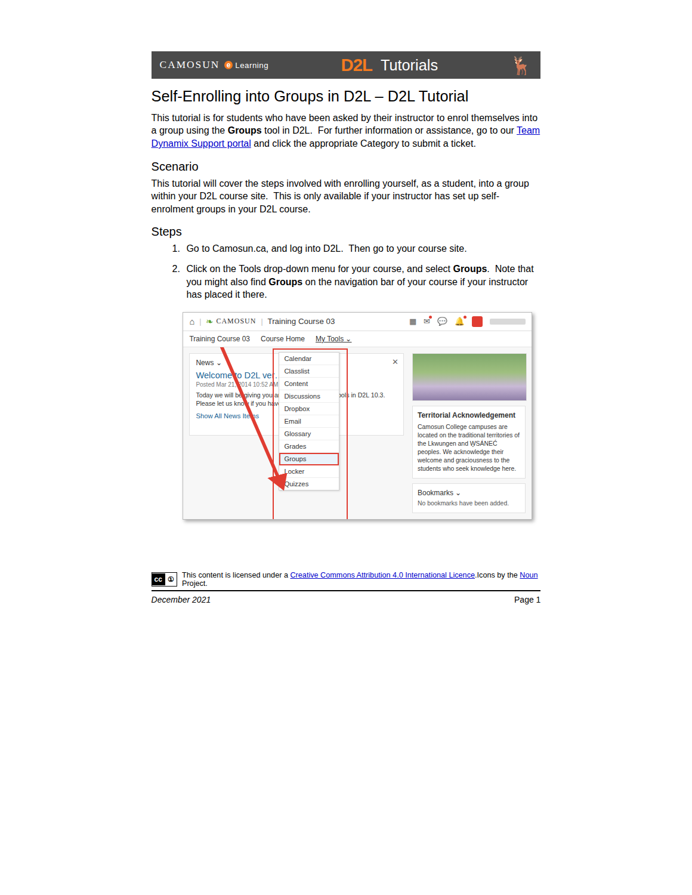CAMOSUN e Learning
D2L Tutorials
🦌
Self-Enrolling into Groups in D2L – D2L Tutorial
This tutorial is for students who have been asked by their instructor to enrol themselves into a group using the Groups tool in D2L. For further information or assistance, go to our Team Dynamix Support portal and click the appropriate Category to submit a ticket.
Scenario
This tutorial will cover the steps involved with enrolling yourself, as a student, into a group within your D2L course site. This is only available if your instructor has set up self-enrolment groups in your D2L course.
Steps
Go to Camosun.ca, and log into D2L. Then go to your course site.
Click on the Tools drop-down menu for your course, and select Groups. Note that you might also find Groups on the navigation bar of your course if your instructor has placed it there.
⌂ | ❧CAMOSUN | Training Course 03
▦ ✉ 💬 🔔
Training Course 03 Course Home My Tools ⌄
News ⌄
✕
Welcome to D2L ver…
Posted Mar 21, 2014 10:52 AM
Today we will be giving you an overview of … the tools in D2L 10.3. Please let us know if you have any questions.
Show All News Items
Calendar
Classlist
Content
Discussions
Dropbox
Email
Glossary
Grades
Groups
Locker
Quizzes
Territorial Acknowledgement
Camosun College campuses are located on the traditional territories of the Lkwungen and W̱SÁNEĆ peoples. We acknowledge their welcome and graciousness to the students who seek knowledge here.
Bookmarks ⌄
No bookmarks have been added.
cc ① This content is licensed under a Creative Commons Attribution 4.0 International Licence.Icons by the Noun Project.
December 2021 Page 1